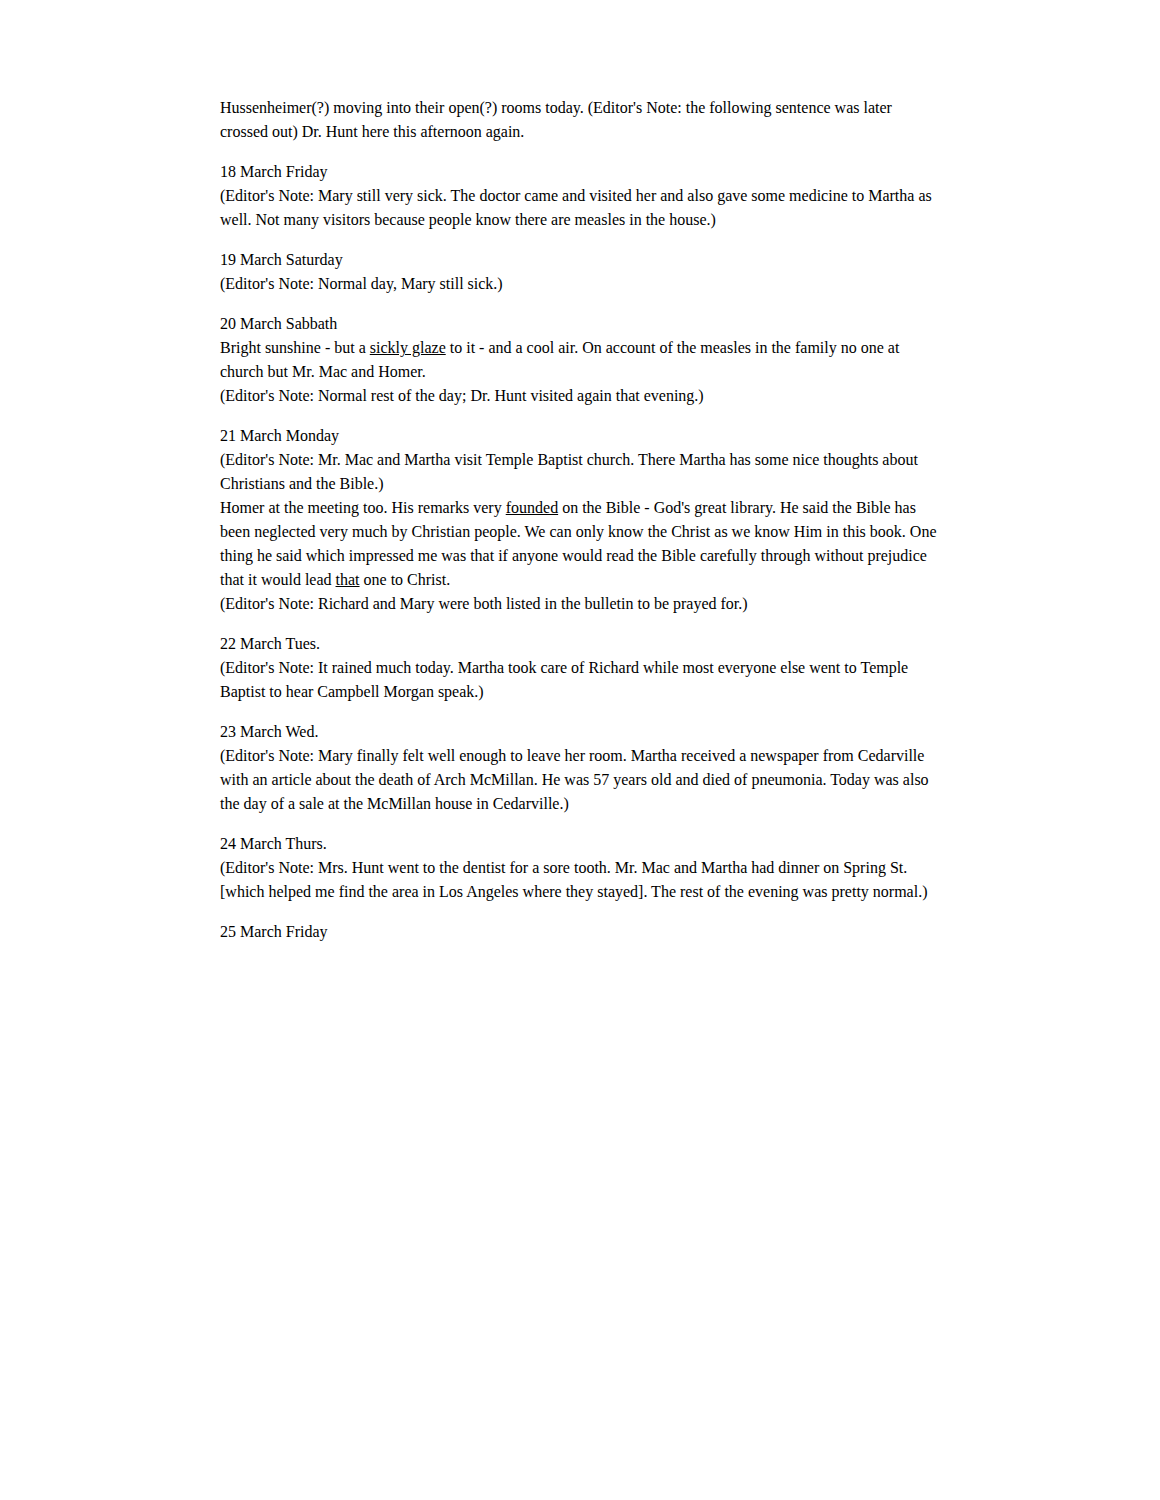Hussenheimer(?) moving into their open(?) rooms today. (Editor's Note: the following sentence was later crossed out) Dr. Hunt here this afternoon again.
18 March Friday
(Editor's Note: Mary still very sick. The doctor came and visited her and also gave some medicine to Martha as well. Not many visitors because people know there are measles in the house.)
19 March Saturday
(Editor's Note: Normal day, Mary still sick.)
20 March Sabbath
Bright sunshine - but a sickly glaze to it - and a cool air. On account of the measles in the family no one at church but Mr. Mac and Homer.
(Editor's Note: Normal rest of the day; Dr. Hunt visited again that evening.)
21 March Monday
(Editor's Note: Mr. Mac and Martha visit Temple Baptist church. There Martha has some nice thoughts about Christians and the Bible.)
Homer at the meeting too. His remarks very founded on the Bible - God's great library. He said the Bible has been neglected very much by Christian people. We can only know the Christ as we know Him in this book. One thing he said which impressed me was that if anyone would read the Bible carefully through without prejudice that it would lead that one to Christ.
(Editor's Note: Richard and Mary were both listed in the bulletin to be prayed for.)
22 March Tues.
(Editor's Note: It rained much today. Martha took care of Richard while most everyone else went to Temple Baptist to hear Campbell Morgan speak.)
23 March Wed.
(Editor's Note: Mary finally felt well enough to leave her room. Martha received a newspaper from Cedarville with an article about the death of Arch McMillan. He was 57 years old and died of pneumonia. Today was also the day of a sale at the McMillan house in Cedarville.)
24 March Thurs.
(Editor's Note: Mrs. Hunt went to the dentist for a sore tooth. Mr. Mac and Martha had dinner on Spring St. [which helped me find the area in Los Angeles where they stayed]. The rest of the evening was pretty normal.)
25 March Friday